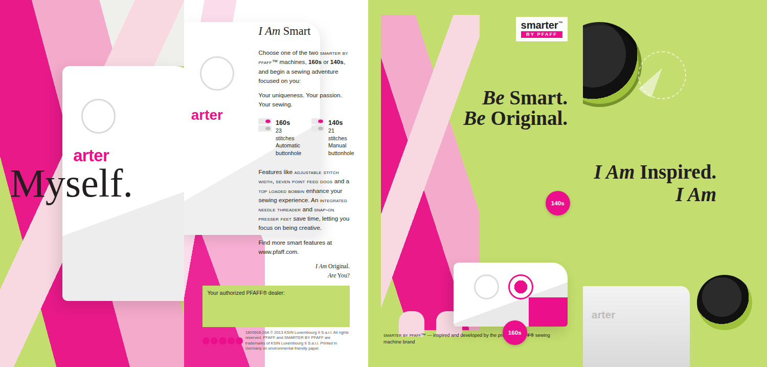Myself.
I Am Smart
Choose one of the two smarter by pfaff™ machines, 160s or 140s, and begin a sewing adventure focused on you:
Your uniqueness. Your passion. Your sewing.
160s 23 stitches
Automatic buttonhole
140s 21 stitches
Manual buttonhole
Features like adjustable stitch width, seven point feed dogs and a top loaded bobbin enhance your sewing experience. An integrated needle threader and snap-on presser feet save time, letting you focus on being creative.
Find more smart features at www.pfaff.com.
I Am Original.
Are You?
Your authorized PFAFF® dealer:
1800608-26A © 2013 KSIN Luxembourg II S.a.r.l. All rights reserved. PFAFF and SMARTER BY PFAFF are trademarks of KSIN Luxembourg II S.a.r.l. Printed in Germany on environmental friendly paper.
smarter™
BY PFAFF
Be Smart.
Be Original.
140s 160s
smarter by pfaff™ — inspired and developed by the premier PFAFF® sewing machine brand
I Am Inspired. I Am